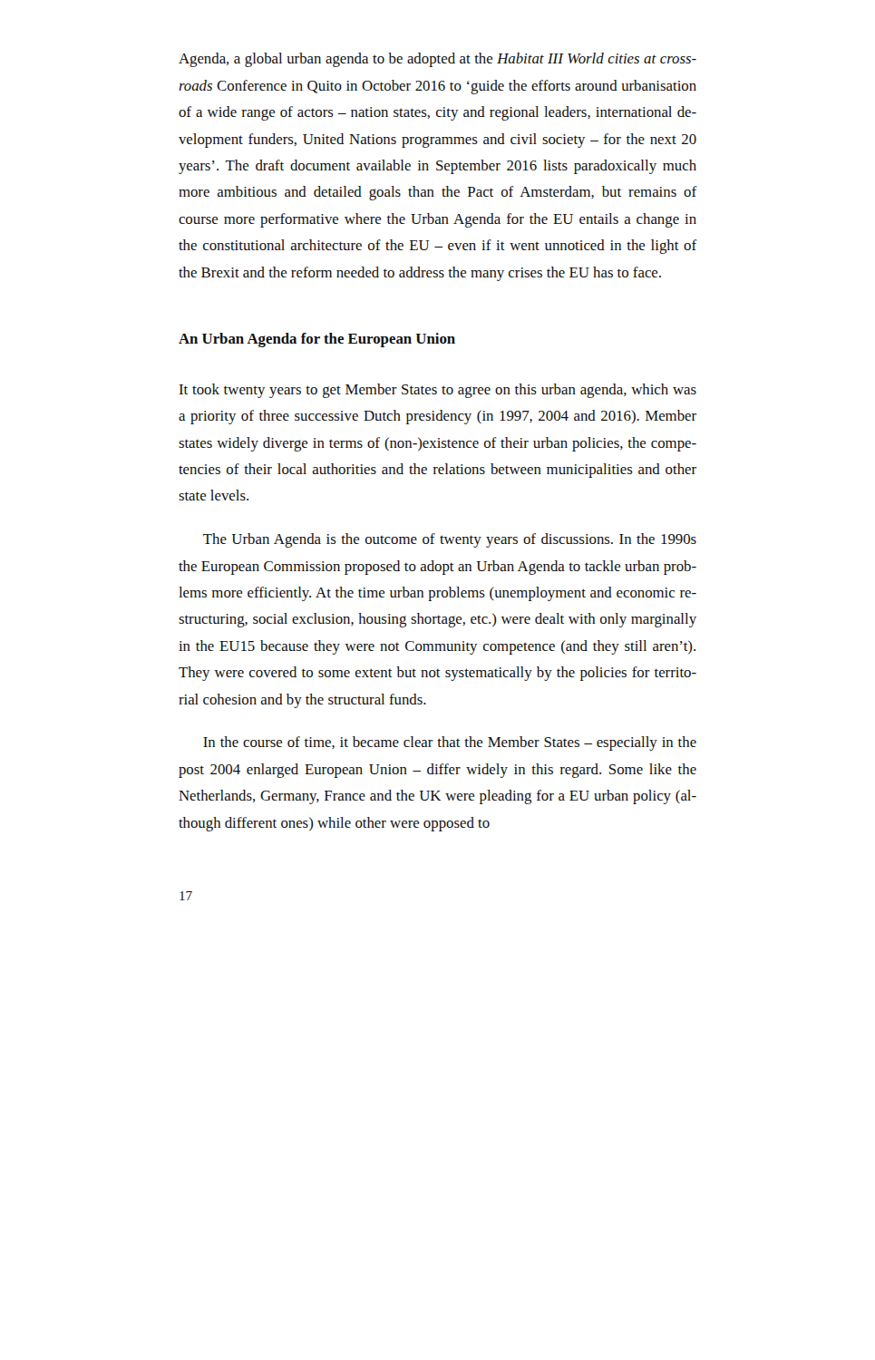Agenda, a global urban agenda to be adopted at the Habitat III World cities at crossroads Conference in Quito in October 2016 to ‘guide the efforts around urbanisation of a wide range of actors – nation states, city and regional leaders, international development funders, United Nations programmes and civil society – for the next 20 years’. The draft document available in September 2016 lists paradoxically much more ambitious and detailed goals than the Pact of Amsterdam, but remains of course more performative where the Urban Agenda for the EU entails a change in the constitutional architecture of the EU – even if it went unnoticed in the light of the Brexit and the reform needed to address the many crises the EU has to face.
An Urban Agenda for the European Union
It took twenty years to get Member States to agree on this urban agenda, which was a priority of three successive Dutch presidency (in 1997, 2004 and 2016). Member states widely diverge in terms of (non-)existence of their urban policies, the competencies of their local authorities and the relations between municipalities and other state levels.
The Urban Agenda is the outcome of twenty years of discussions. In the 1990s the European Commission proposed to adopt an Urban Agenda to tackle urban problems more efficiently. At the time urban problems (unemployment and economic restructuring, social exclusion, housing shortage, etc.) were dealt with only marginally in the EU15 because they were not Community competence (and they still aren’t). They were covered to some extent but not systematically by the policies for territorial cohesion and by the structural funds.
In the course of time, it became clear that the Member States – especially in the post 2004 enlarged European Union – differ widely in this regard. Some like the Netherlands, Germany, France and the UK were pleading for a EU urban policy (although different ones) while other were opposed to
17